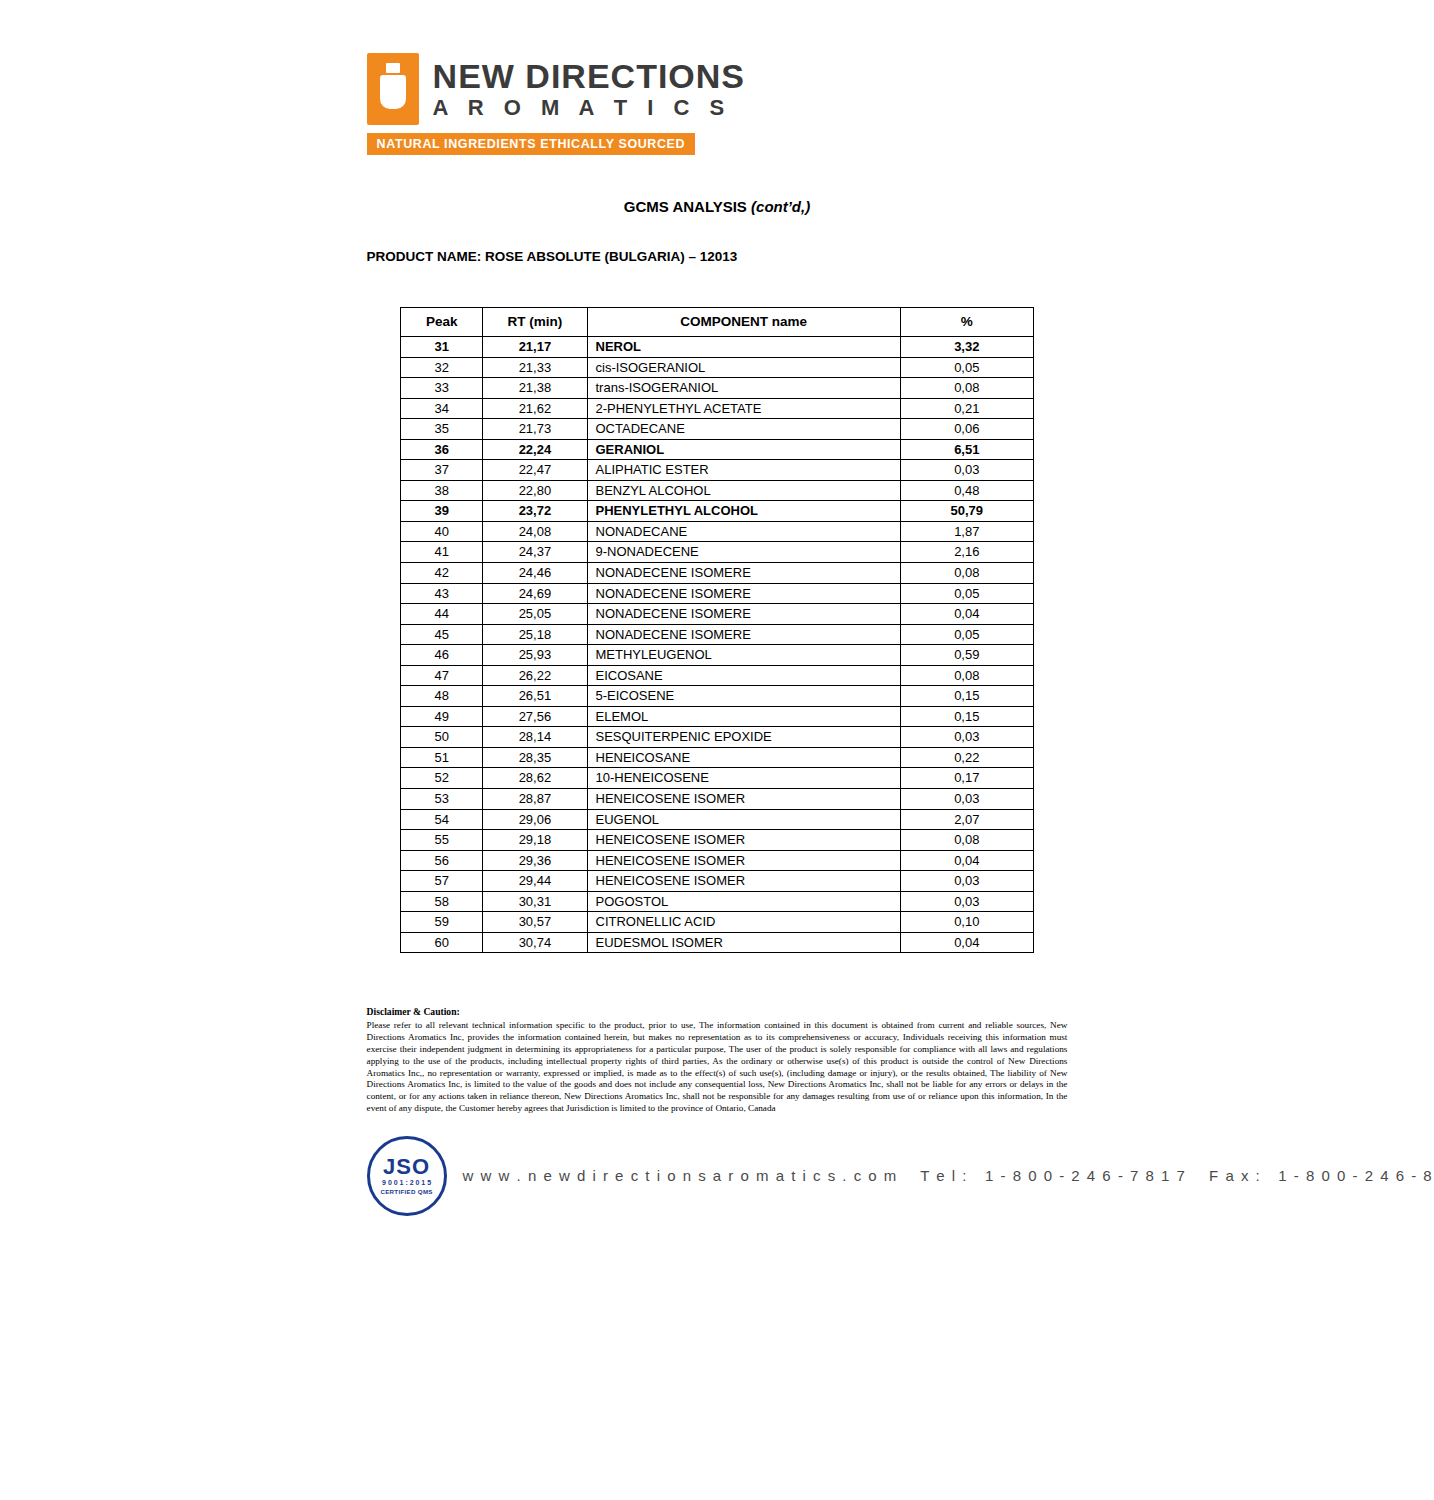NEW DIRECTIONS
A R O M A T I C S
NATURAL INGREDIENTS ETHICALLY SOURCED
GCMS ANALYSIS (cont’d,)
PRODUCT NAME: ROSE ABSOLUTE (BULGARIA) – 12013
| Peak | RT (min) | COMPONENT name | % |
| --- | --- | --- | --- |
| 31 | 21,17 | NEROL | 3,32 |
| 32 | 21,33 | cis-ISOGERANIOL | 0,05 |
| 33 | 21,38 | trans-ISOGERANIOL | 0,08 |
| 34 | 21,62 | 2-PHENYLETHYL ACETATE | 0,21 |
| 35 | 21,73 | OCTADECANE | 0,06 |
| 36 | 22,24 | GERANIOL | 6,51 |
| 37 | 22,47 | ALIPHATIC ESTER | 0,03 |
| 38 | 22,80 | BENZYL ALCOHOL | 0,48 |
| 39 | 23,72 | PHENYLETHYL ALCOHOL | 50,79 |
| 40 | 24,08 | NONADECANE | 1,87 |
| 41 | 24,37 | 9-NONADECENE | 2,16 |
| 42 | 24,46 | NONADECENE ISOMERE | 0,08 |
| 43 | 24,69 | NONADECENE ISOMERE | 0,05 |
| 44 | 25,05 | NONADECENE ISOMERE | 0,04 |
| 45 | 25,18 | NONADECENE ISOMERE | 0,05 |
| 46 | 25,93 | METHYLEUGENOL | 0,59 |
| 47 | 26,22 | EICOSANE | 0,08 |
| 48 | 26,51 | 5-EICOSENE | 0,15 |
| 49 | 27,56 | ELEMOL | 0,15 |
| 50 | 28,14 | SESQUITERPENIC EPOXIDE | 0,03 |
| 51 | 28,35 | HENEICOSANE | 0,22 |
| 52 | 28,62 | 10-HENEICOSENE | 0,17 |
| 53 | 28,87 | HENEICOSENE ISOMER | 0,03 |
| 54 | 29,06 | EUGENOL | 2,07 |
| 55 | 29,18 | HENEICOSENE ISOMER | 0,08 |
| 56 | 29,36 | HENEICOSENE ISOMER | 0,04 |
| 57 | 29,44 | HENEICOSENE ISOMER | 0,03 |
| 58 | 30,31 | POGOSTOL | 0,03 |
| 59 | 30,57 | CITRONELLIC ACID | 0,10 |
| 60 | 30,74 | EUDESMOL ISOMER | 0,04 |
Disclaimer & Caution: Please refer to all relevant technical information specific to the product, prior to use, The information contained in this document is obtained from current and reliable sources, New Directions Aromatics Inc, provides the information contained herein, but makes no representation as to its comprehensiveness or accuracy, Individuals receiving this information must exercise their independent judgment in determining its appropriateness for a particular purpose, The user of the product is solely responsible for compliance with all laws and regulations applying to the use of the products, including intellectual property rights of third parties, As the ordinary or otherwise use(s) of this product is outside the control of New Directions Aromatics Inc,, no representation or warranty, expressed or implied, is made as to the effect(s) of such use(s), (including damage or injury), or the results obtained, The liability of New Directions Aromatics Inc, is limited to the value of the goods and does not include any consequential loss, New Directions Aromatics Inc, shall not be liable for any errors or delays in the content, or for any actions taken in reliance thereon, New Directions Aromatics Inc, shall not be responsible for any damages resulting from use of or reliance upon this information, In the event of any dispute, the Customer hereby agrees that Jurisdiction is limited to the province of Ontario, Canada
JSO
9 0 0 1 : 2 0 1 5
CERTIFIED QMS
w w w . n e w d i r e c t i o n s a r o m a t i c s . c o m T e l : 1 - 8 0 0 - 2 4 6 - 7 8 1 7 F a x : 1 - 8 0 0 - 2 4 6 - 8 2 0 7